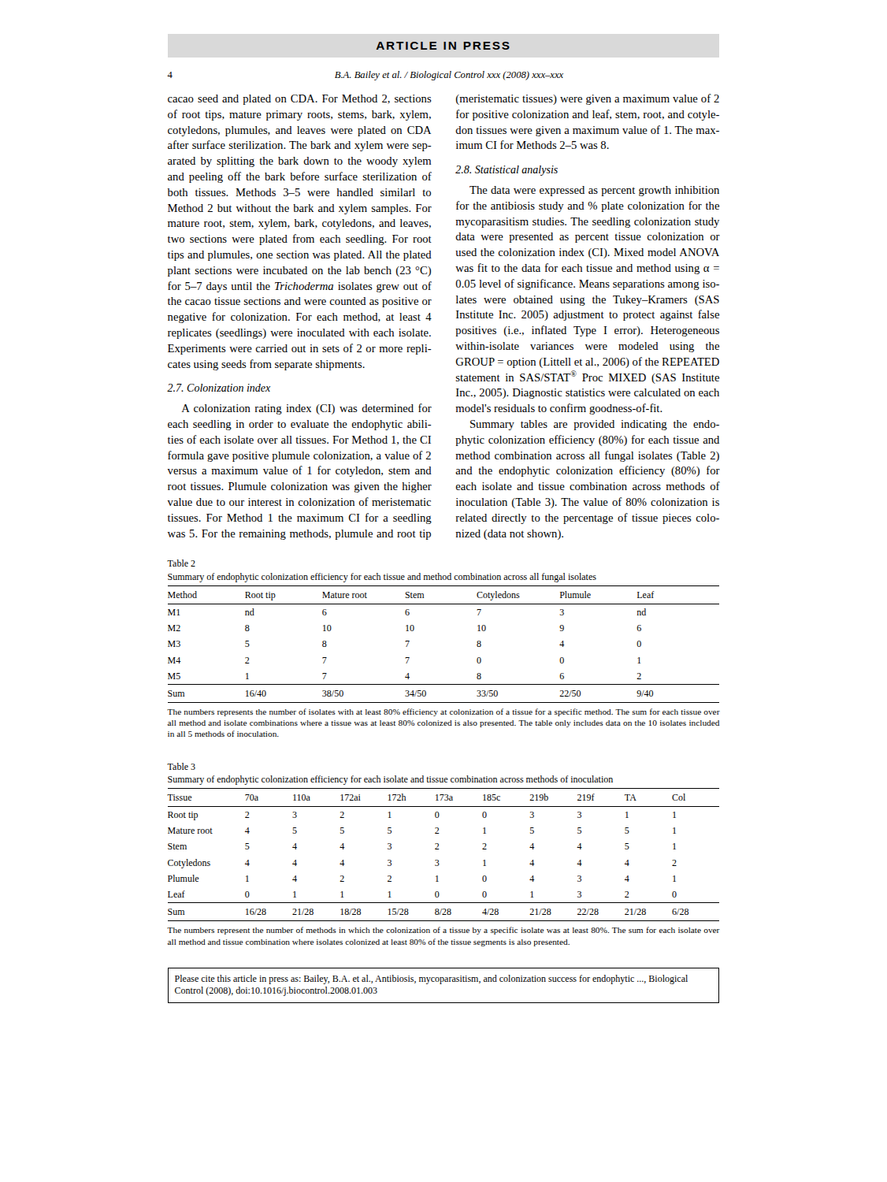ARTICLE IN PRESS
4
B.A. Bailey et al. / Biological Control xxx (2008) xxx–xxx
cacao seed and plated on CDA. For Method 2, sections of root tips, mature primary roots, stems, bark, xylem, cotyledons, plumules, and leaves were plated on CDA after surface sterilization. The bark and xylem were separated by splitting the bark down to the woody xylem and peeling off the bark before surface sterilization of both tissues. Methods 3–5 were handled similarl to Method 2 but without the bark and xylem samples. For mature root, stem, xylem, bark, cotyledons, and leaves, two sections were plated from each seedling. For root tips and plumules, one section was plated. All the plated plant sections were incubated on the lab bench (23 °C) for 5–7 days until the Trichoderma isolates grew out of the cacao tissue sections and were counted as positive or negative for colonization. For each method, at least 4 replicates (seedlings) were inoculated with each isolate. Experiments were carried out in sets of 2 or more replicates using seeds from separate shipments.
2.7. Colonization index
A colonization rating index (CI) was determined for each seedling in order to evaluate the endophytic abilities of each isolate over all tissues. For Method 1, the CI formula gave positive plumule colonization, a value of 2 versus a maximum value of 1 for cotyledon, stem and root tissues. Plumule colonization was given the higher value due to our interest in colonization of meristematic tissues. For Method 1 the maximum CI for a seedling was 5. For the remaining methods, plumule and root tip (meristematic tissues) were given a maximum value of 2 for positive colonization and leaf, stem, root, and cotyledon tissues were given a maximum value of 1. The maximum CI for Methods 2–5 was 8.
2.8. Statistical analysis
The data were expressed as percent growth inhibition for the antibiosis study and % plate colonization for the mycoparasitism studies. The seedling colonization study data were presented as percent tissue colonization or used the colonization index (CI). Mixed model ANOVA was fit to the data for each tissue and method using α = 0.05 level of significance. Means separations among isolates were obtained using the Tukey–Kramers (SAS Institute Inc. 2005) adjustment to protect against false positives (i.e., inflated Type I error). Heterogeneous within-isolate variances were modeled using the GROUP = option (Littell et al., 2006) of the REPEATED statement in SAS/STAT® Proc MIXED (SAS Institute Inc., 2005). Diagnostic statistics were calculated on each model's residuals to confirm goodness-of-fit.
Summary tables are provided indicating the endophytic colonization efficiency (80%) for each tissue and method combination across all fungal isolates (Table 2) and the endophytic colonization efficiency (80%) for each isolate and tissue combination across methods of inoculation (Table 3). The value of 80% colonization is related directly to the percentage of tissue pieces colonized (data not shown).
Table 2
Summary of endophytic colonization efficiency for each tissue and method combination across all fungal isolates
| Method | Root tip | Mature root | Stem | Cotyledons | Plumule | Leaf |
| --- | --- | --- | --- | --- | --- | --- |
| M1 | nd | 6 | 6 | 7 | 3 | nd |
| M2 | 8 | 10 | 10 | 10 | 9 | 6 |
| M3 | 5 | 8 | 7 | 8 | 4 | 0 |
| M4 | 2 | 7 | 7 | 0 | 0 | 1 |
| M5 | 1 | 7 | 4 | 8 | 6 | 2 |
| Sum | 16/40 | 38/50 | 34/50 | 33/50 | 22/50 | 9/40 |
The numbers represents the number of isolates with at least 80% efficiency at colonization of a tissue for a specific method. The sum for each tissue over all method and isolate combinations where a tissue was at least 80% colonized is also presented. The table only includes data on the 10 isolates included in all 5 methods of inoculation.
Table 3
Summary of endophytic colonization efficiency for each isolate and tissue combination across methods of inoculation
| Tissue | 70a | 110a | 172ai | 172h | 173a | 185c | 219b | 219f | TA | Col |
| --- | --- | --- | --- | --- | --- | --- | --- | --- | --- | --- |
| Root tip | 2 | 3 | 2 | 1 | 0 | 0 | 3 | 3 | 1 | 1 |
| Mature root | 4 | 5 | 5 | 5 | 2 | 1 | 5 | 5 | 5 | 1 |
| Stem | 5 | 4 | 4 | 3 | 2 | 2 | 4 | 4 | 5 | 1 |
| Cotyledons | 4 | 4 | 4 | 3 | 3 | 1 | 4 | 4 | 4 | 2 |
| Plumule | 1 | 4 | 2 | 2 | 1 | 0 | 4 | 3 | 4 | 1 |
| Leaf | 0 | 1 | 1 | 1 | 0 | 0 | 1 | 3 | 2 | 0 |
| Sum | 16/28 | 21/28 | 18/28 | 15/28 | 8/28 | 4/28 | 21/28 | 22/28 | 21/28 | 6/28 |
The numbers represent the number of methods in which the colonization of a tissue by a specific isolate was at least 80%. The sum for each isolate over all method and tissue combination where isolates colonized at least 80% of the tissue segments is also presented.
Please cite this article in press as: Bailey, B.A. et al., Antibiosis, mycoparasitism, and colonization success for endophytic ..., Biological Control (2008), doi:10.1016/j.biocontrol.2008.01.003